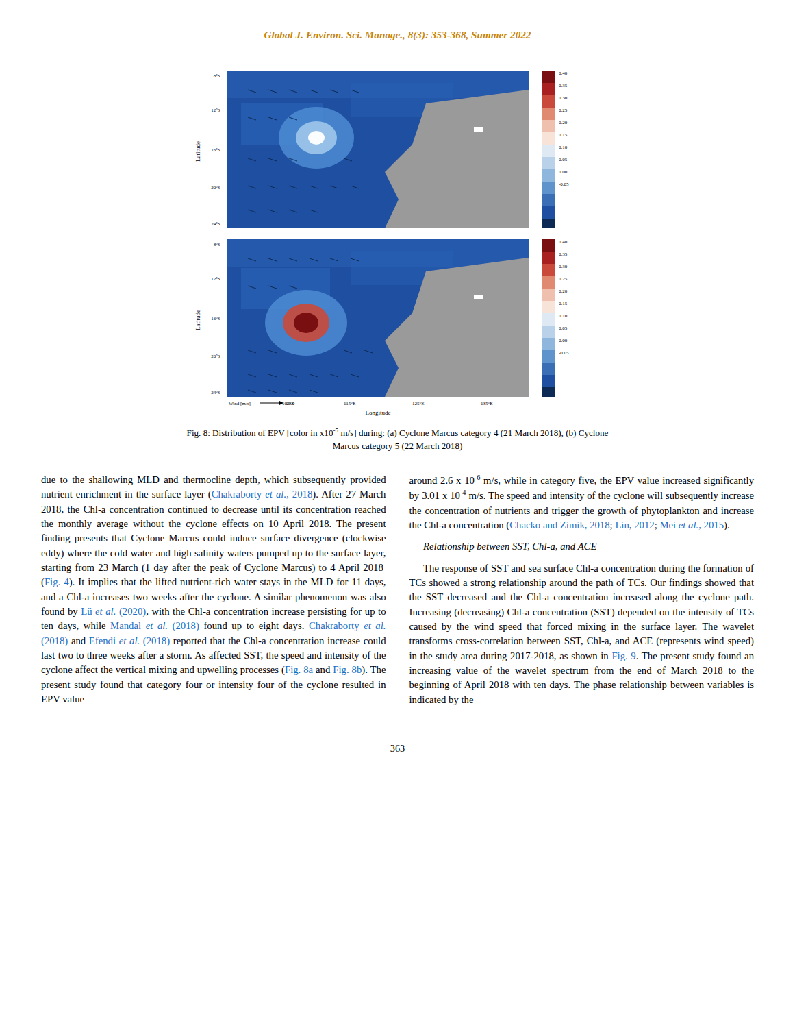Global J. Environ. Sci. Manage., 8(3): 353-368, Summer 2022
8°S 12°S 16°S 20°S 24°S Latitude 0.40 0.35 0.30 0.25 0.20 0.15 0.10 0.05 0.00 -0.05 8°S 12°S 16°S 20°S 24°S Latitude 0.40 0.35 0.30 0.25 0.20 0.15 0.10 0.05 0.00 -0.05 105°E 115°E 125°E 135°E Longitude Wind [m/s] 20.0
Fig. 8: Distribution of EPV [color in x10-5 m/s] during: (a) Cyclone Marcus category 4 (21 March 2018), (b) Cyclone Marcus category 5 (22 March 2018)
due to the shallowing MLD and thermocline depth, which subsequently provided nutrient enrichment in the surface layer (Chakraborty et al., 2018). After 27 March 2018, the Chl-a concentration continued to decrease until its concentration reached the monthly average without the cyclone effects on 10 April 2018. The present finding presents that Cyclone Marcus could induce surface divergence (clockwise eddy) where the cold water and high salinity waters pumped up to the surface layer, starting from 23 March (1 day after the peak of Cyclone Marcus) to 4 April 2018 (Fig. 4). It implies that the lifted nutrient-rich water stays in the MLD for 11 days, and a Chl-a increases two weeks after the cyclone. A similar phenomenon was also found by Lü et al. (2020), with the Chl-a concentration increase persisting for up to ten days, while Mandal et al. (2018) found up to eight days. Chakraborty et al. (2018) and Efendi et al. (2018) reported that the Chl-a concentration increase could last two to three weeks after a storm. As affected SST, the speed and intensity of the cyclone affect the vertical mixing and upwelling processes (Fig. 8a and Fig. 8b). The present study found that category four or intensity four of the cyclone resulted in EPV value
around 2.6 x 10-6 m/s, while in category five, the EPV value increased significantly by 3.01 x 10-4 m/s. The speed and intensity of the cyclone will subsequently increase the concentration of nutrients and trigger the growth of phytoplankton and increase the Chl-a concentration (Chacko and Zimik, 2018; Lin, 2012; Mei et al., 2015).
Relationship between SST, Chl-a, and ACE
The response of SST and sea surface Chl-a concentration during the formation of TCs showed a strong relationship around the path of TCs. Our findings showed that the SST decreased and the Chl-a concentration increased along the cyclone path. Increasing (decreasing) Chl-a concentration (SST) depended on the intensity of TCs caused by the wind speed that forced mixing in the surface layer. The wavelet transforms cross-correlation between SST, Chl-a, and ACE (represents wind speed) in the study area during 2017-2018, as shown in Fig. 9. The present study found an increasing value of the wavelet spectrum from the end of March 2018 to the beginning of April 2018 with ten days. The phase relationship between variables is indicated by the
363